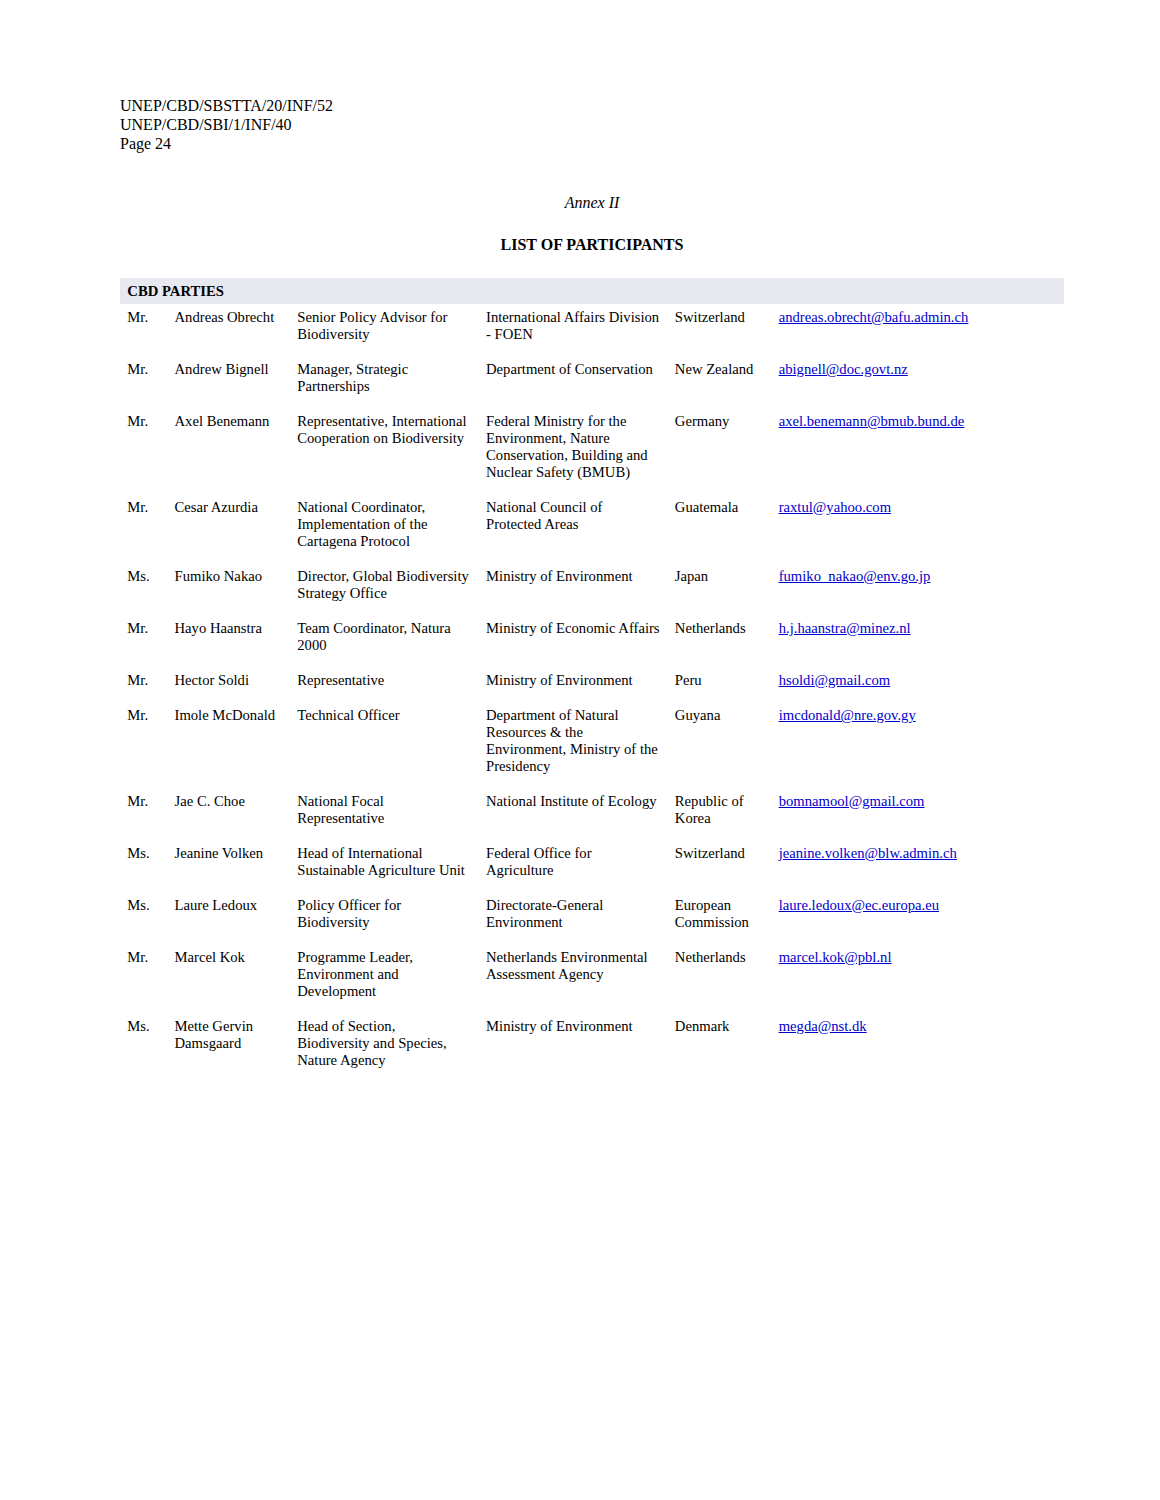UNEP/CBD/SBSTTA/20/INF/52
UNEP/CBD/SBI/1/INF/40
Page 24
Annex II
LIST OF PARTICIPANTS
| CBD PARTIES |
| Mr. | Andreas Obrecht | Senior Policy Advisor for Biodiversity | International Affairs Division - FOEN | Switzerland | andreas.obrecht@bafu.admin.ch |
| Mr. | Andrew Bignell | Manager, Strategic Partnerships | Department of Conservation | New Zealand | abignell@doc.govt.nz |
| Mr. | Axel Benemann | Representative, International Cooperation on Biodiversity | Federal Ministry for the Environment, Nature Conservation, Building and Nuclear Safety (BMUB) | Germany | axel.benemann@bmub.bund.de |
| Mr. | Cesar Azurdia | National Coordinator, Implementation of the Cartagena Protocol | National Council of Protected Areas | Guatemala | raxtul@yahoo.com |
| Ms. | Fumiko Nakao | Director, Global Biodiversity Strategy Office | Ministry of Environment | Japan | fumiko_nakao@env.go.jp |
| Mr. | Hayo Haanstra | Team Coordinator, Natura 2000 | Ministry of Economic Affairs | Netherlands | h.j.haanstra@minez.nl |
| Mr. | Hector Soldi | Representative | Ministry of Environment | Peru | hsoldi@gmail.com |
| Mr. | Imole McDonald | Technical Officer | Department of Natural Resources & the Environment, Ministry of the Presidency | Guyana | imcdonald@nre.gov.gy |
| Mr. | Jae C. Choe | National Focal Representative | National Institute of Ecology | Republic of Korea | bomnamool@gmail.com |
| Ms. | Jeanine Volken | Head of International Sustainable Agriculture Unit | Federal Office for Agriculture | Switzerland | jeanine.volken@blw.admin.ch |
| Ms. | Laure Ledoux | Policy Officer for Biodiversity | Directorate-General Environment | European Commission | laure.ledoux@ec.europa.eu |
| Mr. | Marcel Kok | Programme Leader, Environment and Development | Netherlands Environmental Assessment Agency | Netherlands | marcel.kok@pbl.nl |
| Ms. | Mette Gervin Damsgaard | Head of Section, Biodiversity and Species, Nature Agency | Ministry of Environment | Denmark | megda@nst.dk |